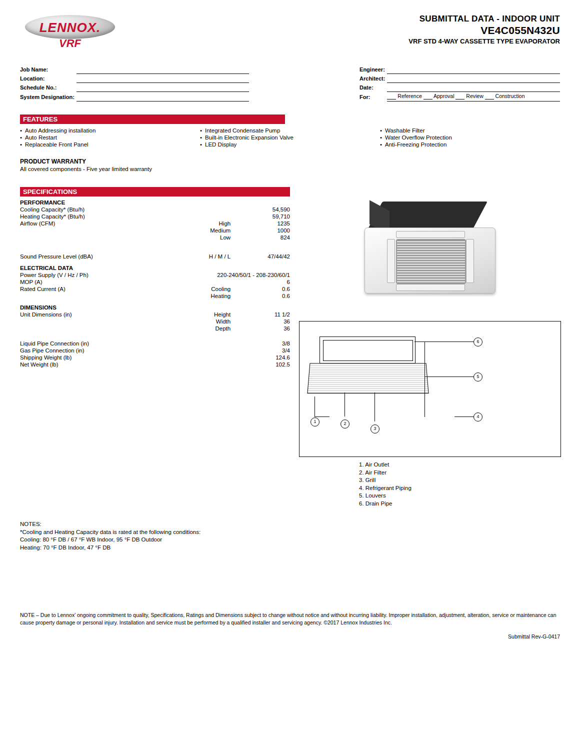LENNOX.
VRF
SUBMITTAL DATA - INDOOR UNIT
VE4C055N432U
VRF STD 4-WAY CASSETTE TYPE EVAPORATOR
| Job Name: | | | Engineer: | |
| Location: | | | Architect: | |
| Schedule No.: | | | Date: | |
| System Designation: | | | For: | Reference Approval Review Construction |
FEATURES
Auto Addressing installation
Auto Restart
Replaceable Front Panel
Integrated Condensate Pump
Built-in Electronic Expansion Valve
LED Display
Washable Filter
Water Overflow Protection
Anti-Freezing Protection
PRODUCT WARRANTY
All covered components - Five year limited warranty
SPECIFICATIONS
PERFORMANCE
| Cooling Capacity* (Btu/h) | | 54,590 |
| Heating Capacity* (Btu/h) | | 59,710 |
| Airflow (CFM) | High | 1235 |
| | Medium | 1000 |
| | Low | 824 |
| Sound Pressure Level (dBA) | H / M / L | 47/44/42 |
ELECTRICAL DATA
| Power Supply (V / Hz / Ph) | 220-240/50/1 - 208-230/60/1 |
| MOP (A) | | 6 |
| Rated Current (A) | Cooling | 0.6 |
| | Heating | 0.6 |
DIMENSIONS
| Unit Dimensions (in) | Height | 11 1/2 |
| | Width | 36 |
| | Depth | 36 |
| Liquid Pipe Connection (in) | | 3/8 |
| Gas Pipe Connection (in) | | 3/4 |
| Shipping Weight (lb) | | 124.6 |
| Net Weight (lb) | | 102.5 |
1
2
3
4
5
6
1. Air Outlet
2. Air Filter
3. Grill
4. Refrigerant Piping
5. Louvers
6. Drain Pipe
NOTES:
*Cooling and Heating Capacity data is rated at the following conditions:
Cooling: 80 °F DB / 67 °F WB Indoor, 95 °F DB Outdoor
Heating: 70 °F DB Indoor, 47 °F DB
NOTE – Due to Lennox’ ongoing commitment to quality, Specifications, Ratings and Dimensions subject to change without notice and without incurring liability. Improper installation, adjustment, alteration, service or maintenance can cause property damage or personal injury. Installation and service must be performed by a qualified installer and servicing agency. ©2017 Lennox Industries Inc.
Submittal Rev-G-0417